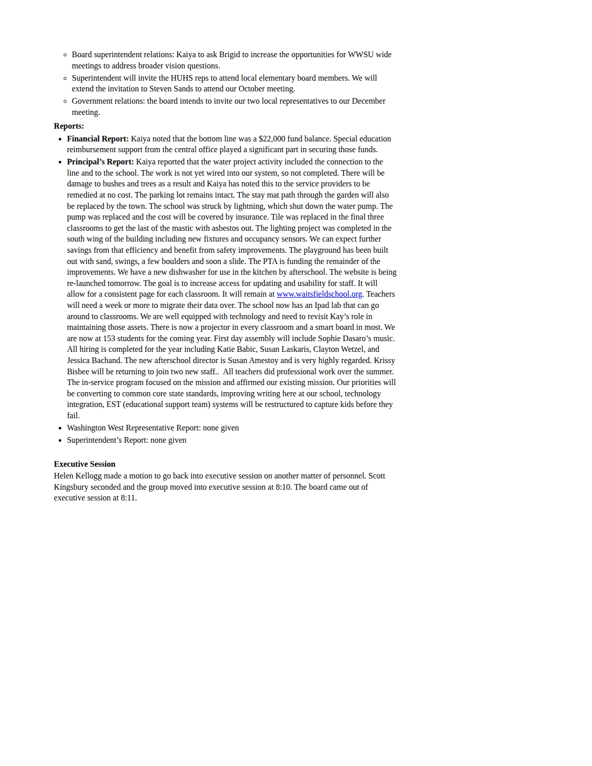Board superintendent relations: Kaiya to ask Brigid to increase the opportunities for WWSU wide meetings to address broader vision questions.
Superintendent will invite the HUHS reps to attend local elementary board members. We will extend the invitation to Steven Sands to attend our October meeting.
Government relations: the board intends to invite our two local representatives to our December meeting.
Reports:
Financial Report: Kaiya noted that the bottom line was a $22,000 fund balance. Special education reimbursement support from the central office played a significant part in securing those funds.
Principal’s Report: Kaiya reported that the water project activity included the connection to the line and to the school. The work is not yet wired into our system, so not completed. There will be damage to bushes and trees as a result and Kaiya has noted this to the service providers to be remedied at no cost. The parking lot remains intact. The stay mat path through the garden will also be replaced by the town. The school was struck by lightning, which shut down the water pump. The pump was replaced and the cost will be covered by insurance. Tile was replaced in the final three classrooms to get the last of the mastic with asbestos out. The lighting project was completed in the south wing of the building including new fixtures and occupancy sensors. We can expect further savings from that efficiency and benefit from safety improvements. The playground has been built out with sand, swings, a few boulders and soon a slide. The PTA is funding the remainder of the improvements. We have a new dishwasher for use in the kitchen by afterschool. The website is being re-launched tomorrow. The goal is to increase access for updating and usability for staff. It will allow for a consistent page for each classroom. It will remain at www.waitsfieldschool.org. Teachers will need a week or more to migrate their data over. The school now has an Ipad lab that can go around to classrooms. We are well equipped with technology and need to revisit Kay’s role in maintaining those assets. There is now a projector in every classroom and a smart board in most. We are now at 153 students for the coming year. First day assembly will include Sophie Dasaro’s music. All hiring is completed for the year including Katie Babic, Susan Laskaris, Clayton Wetzel, and Jessica Bachand. The new afterschool director is Susan Amestoy and is very highly regarded. Krissy Bisbee will be returning to join two new staff.. All teachers did professional work over the summer. The in-service program focused on the mission and affirmed our existing mission. Our priorities will be converting to common core state standards, improving writing here at our school, technology integration, EST (educational support team) systems will be restructured to capture kids before they fail.
Washington West Representative Report: none given
Superintendent’s Report: none given
Executive Session
Helen Kellogg made a motion to go back into executive session on another matter of personnel. Scott Kingsbury seconded and the group moved into executive session at 8:10. The board came out of executive session at 8:11.